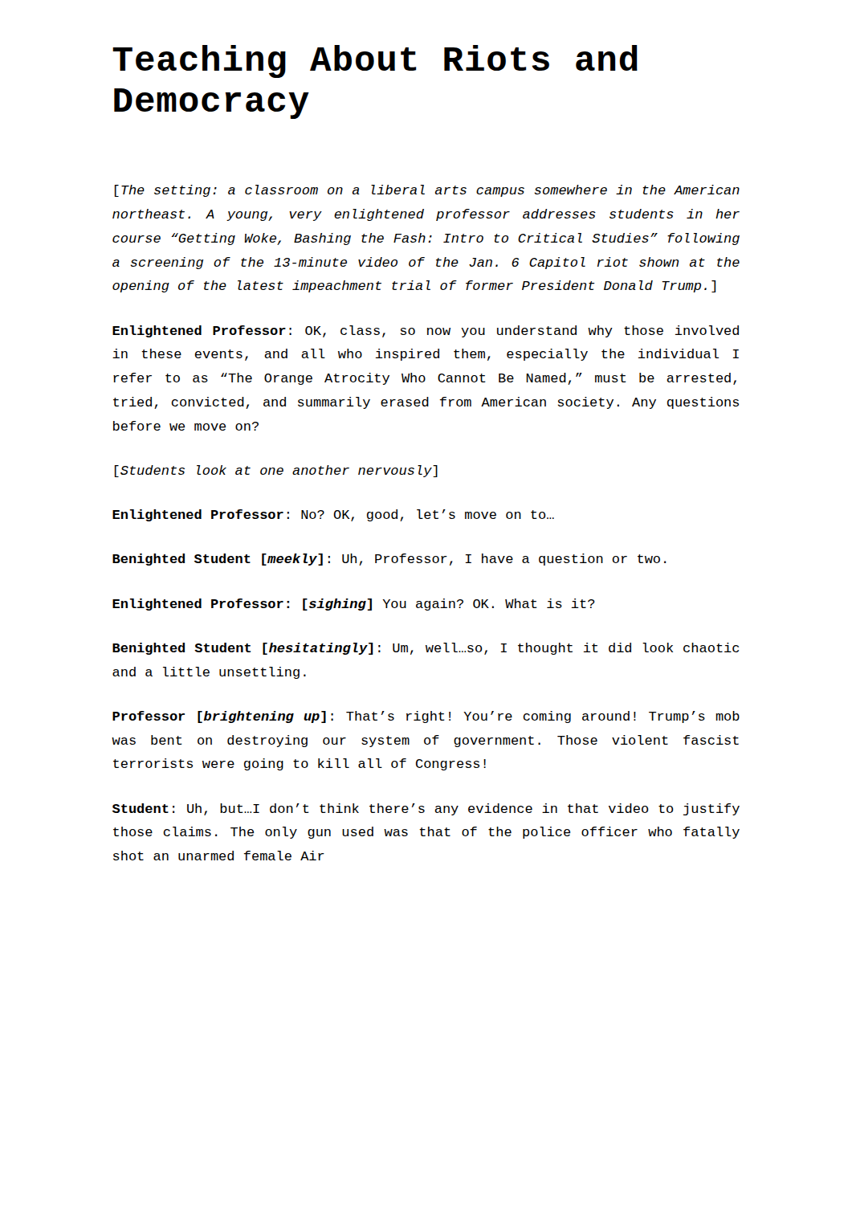Teaching About Riots and Democracy
[The setting: a classroom on a liberal arts campus somewhere in the American northeast. A young, very enlightened professor addresses students in her course “Getting Woke, Bashing the Fash: Intro to Critical Studies” following a screening of the 13-minute video of the Jan. 6 Capitol riot shown at the opening of the latest impeachment trial of former President Donald Trump.]
Enlightened Professor: OK, class, so now you understand why those involved in these events, and all who inspired them, especially the individual I refer to as “The Orange Atrocity Who Cannot Be Named,” must be arrested, tried, convicted, and summarily erased from American society. Any questions before we move on?
[Students look at one another nervously]
Enlightened Professor: No? OK, good, let’s move on to…
Benighted Student [meekly]: Uh, Professor, I have a question or two.
Enlightened Professor: [sighing] You again? OK. What is it?
Benighted Student [hesitatingly]: Um, well…so, I thought it did look chaotic and a little unsettling.
Professor [brightening up]: That’s right! You’re coming around! Trump’s mob was bent on destroying our system of government. Those violent fascist terrorists were going to kill all of Congress!
Student: Uh, but…I don’t think there’s any evidence in that video to justify those claims. The only gun used was that of the police officer who fatally shot an unarmed female Air